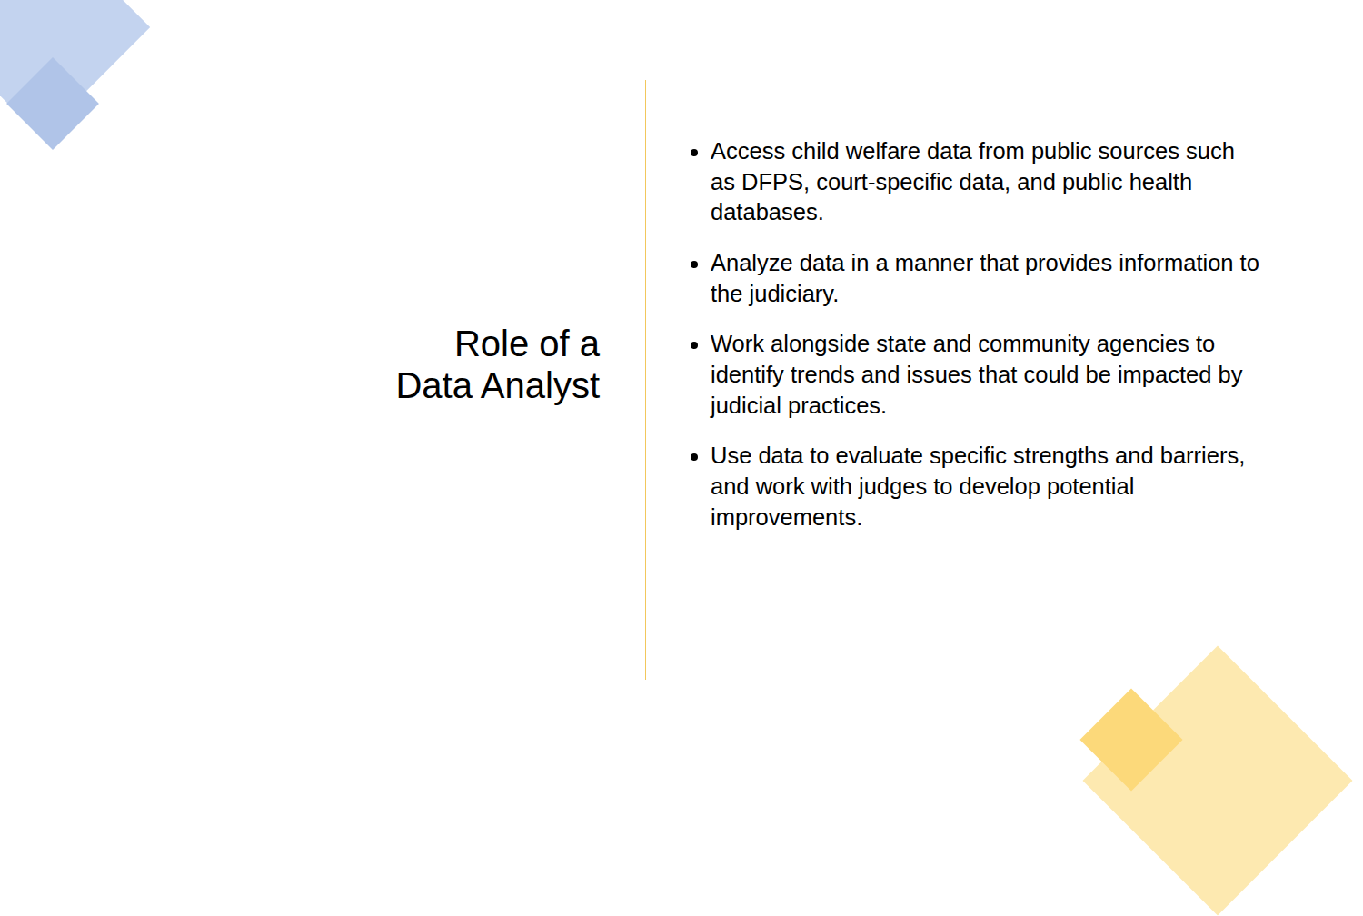Role of a
Data Analyst
Access child welfare data from public sources such as DFPS, court-specific data, and public health databases.
Analyze data in a manner that provides information to the judiciary.
Work alongside state and community agencies to identify trends and issues that could be impacted by judicial practices.
Use data to evaluate specific strengths and barriers, and work with judges to develop potential improvements.